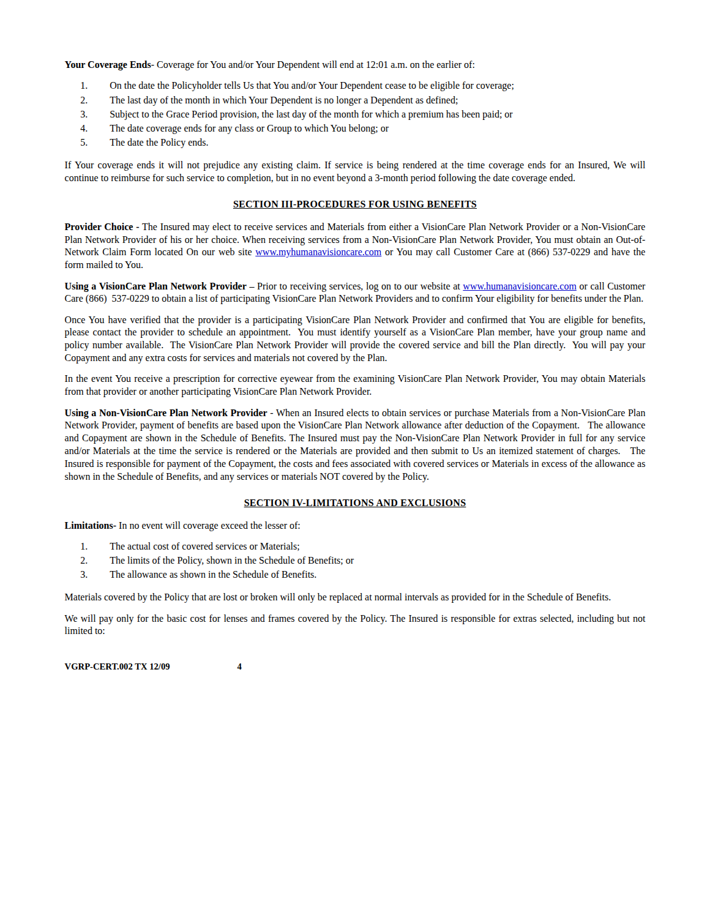Your Coverage Ends- Coverage for You and/or Your Dependent will end at 12:01 a.m. on the earlier of:
On the date the Policyholder tells Us that You and/or Your Dependent cease to be eligible for coverage;
The last day of the month in which Your Dependent is no longer a Dependent as defined;
Subject to the Grace Period provision, the last day of the month for which a premium has been paid; or
The date coverage ends for any class or Group to which You belong; or
The date the Policy ends.
If Your coverage ends it will not prejudice any existing claim. If service is being rendered at the time coverage ends for an Insured, We will continue to reimburse for such service to completion, but in no event beyond a 3-month period following the date coverage ended.
SECTION III-PROCEDURES FOR USING BENEFITS
Provider Choice - The Insured may elect to receive services and Materials from either a VisionCare Plan Network Provider or a Non-VisionCare Plan Network Provider of his or her choice. When receiving services from a Non-VisionCare Plan Network Provider, You must obtain an Out-of-Network Claim Form located On our web site www.myhumanavisioncare.com or You may call Customer Care at (866) 537-0229 and have the form mailed to You.
Using a VisionCare Plan Network Provider – Prior to receiving services, log on to our website at www.humanavisioncare.com or call Customer Care (866) 537-0229 to obtain a list of participating VisionCare Plan Network Providers and to confirm Your eligibility for benefits under the Plan.
Once You have verified that the provider is a participating VisionCare Plan Network Provider and confirmed that You are eligible for benefits, please contact the provider to schedule an appointment. You must identify yourself as a VisionCare Plan member, have your group name and policy number available. The VisionCare Plan Network Provider will provide the covered service and bill the Plan directly. You will pay your Copayment and any extra costs for services and materials not covered by the Plan.
In the event You receive a prescription for corrective eyewear from the examining VisionCare Plan Network Provider, You may obtain Materials from that provider or another participating VisionCare Plan Network Provider.
Using a Non-VisionCare Plan Network Provider - When an Insured elects to obtain services or purchase Materials from a Non-VisionCare Plan Network Provider, payment of benefits are based upon the VisionCare Plan Network allowance after deduction of the Copayment. The allowance and Copayment are shown in the Schedule of Benefits. The Insured must pay the Non-VisionCare Plan Network Provider in full for any service and/or Materials at the time the service is rendered or the Materials are provided and then submit to Us an itemized statement of charges. The Insured is responsible for payment of the Copayment, the costs and fees associated with covered services or Materials in excess of the allowance as shown in the Schedule of Benefits, and any services or materials NOT covered by the Policy.
SECTION IV-LIMITATIONS AND EXCLUSIONS
Limitations- In no event will coverage exceed the lesser of:
The actual cost of covered services or Materials;
The limits of the Policy, shown in the Schedule of Benefits; or
The allowance as shown in the Schedule of Benefits.
Materials covered by the Policy that are lost or broken will only be replaced at normal intervals as provided for in the Schedule of Benefits.
We will pay only for the basic cost for lenses and frames covered by the Policy. The Insured is responsible for extras selected, including but not limited to:
VGRP-CERT.002 TX 12/09 4